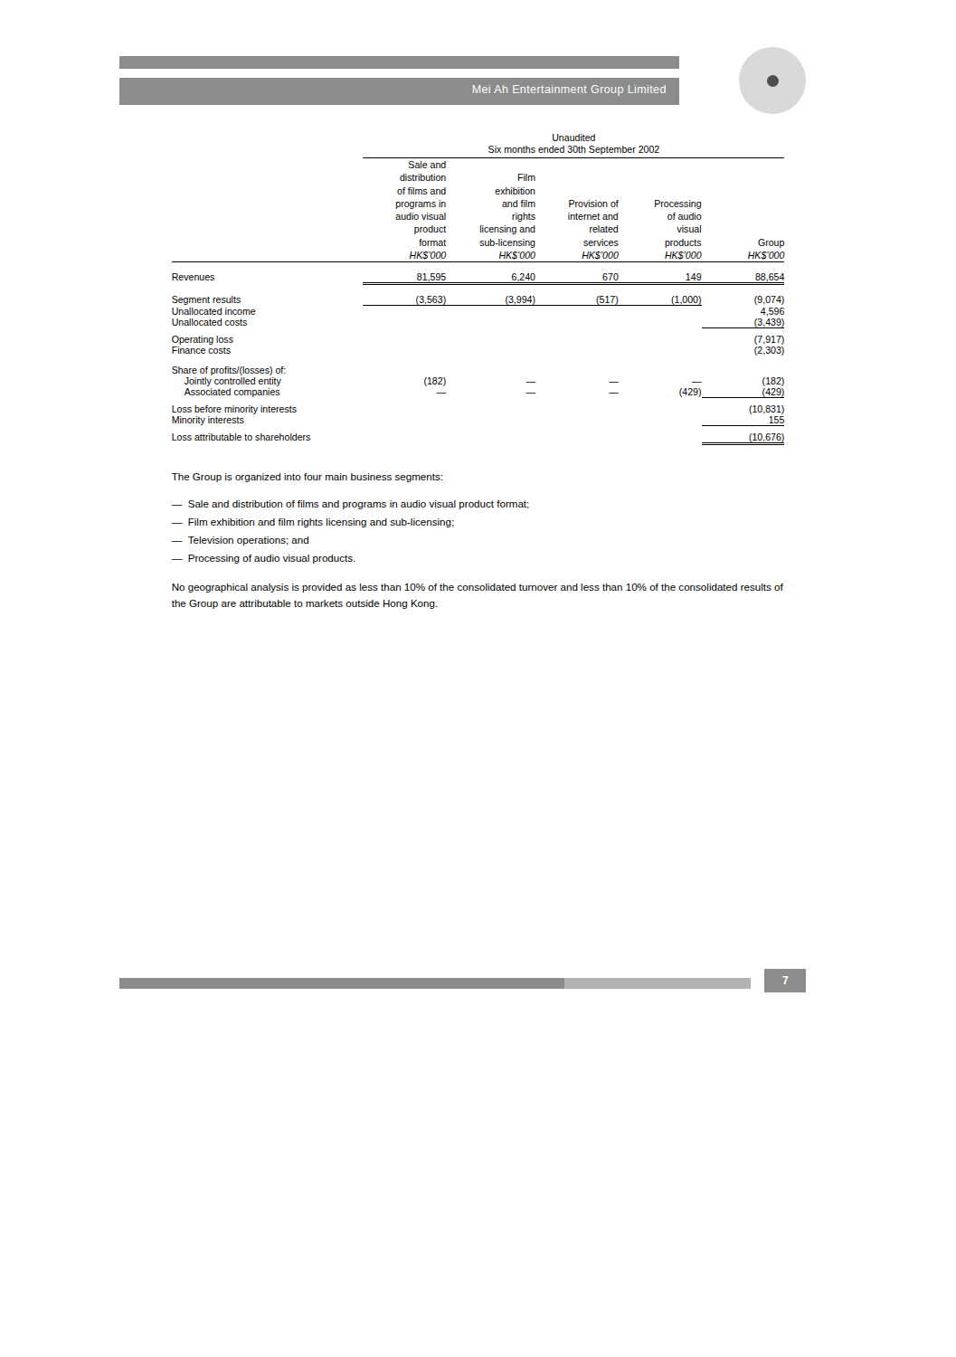Mei Ah Entertainment Group Limited
| | Unaudited |
| | Six months ended 30th September 2002 |
| | Sale and | | | | |
| | distribution | Film | | | |
| | of films and | exhibition | | | |
| | programs in | and film | Provision of | Processing | |
| | audio visual | rights | internet and | of audio | |
| | product | licensing and | related | visual | |
| | format | sub-licensing | services | products | Group |
| | HK$’000 | HK$’000 | HK$’000 | HK$’000 | HK$’000 |
| Revenues | 81,595 | 6,240 | 670 | 149 | 88,654 |
| Segment results | (3,563) | (3,994) | (517) | (1,000) | (9,074) |
| Unallocated income | | | | | 4,596 |
| Unallocated costs | | | | | (3,439) |
| Operating loss | | | | | (7,917) |
| Finance costs | | | | | (2,303) |
| Share of profits/(losses) of: | | | | | |
| Jointly controlled entity | (182) | — | — | — | (182) |
| Associated companies | — | — | — | (429) | (429) |
| Loss before minority interests | | | | | (10,831) |
| Minority interests | | | | | 155 |
| Loss attributable to shareholders | | | | | (10,676) |
The Group is organized into four main business segments:
Sale and distribution of films and programs in audio visual product format;
Film exhibition and film rights licensing and sub-licensing;
Television operations; and
Processing of audio visual products.
No geographical analysis is provided as less than 10% of the consolidated turnover and less than 10% of the consolidated results of the Group are attributable to markets outside Hong Kong.
7